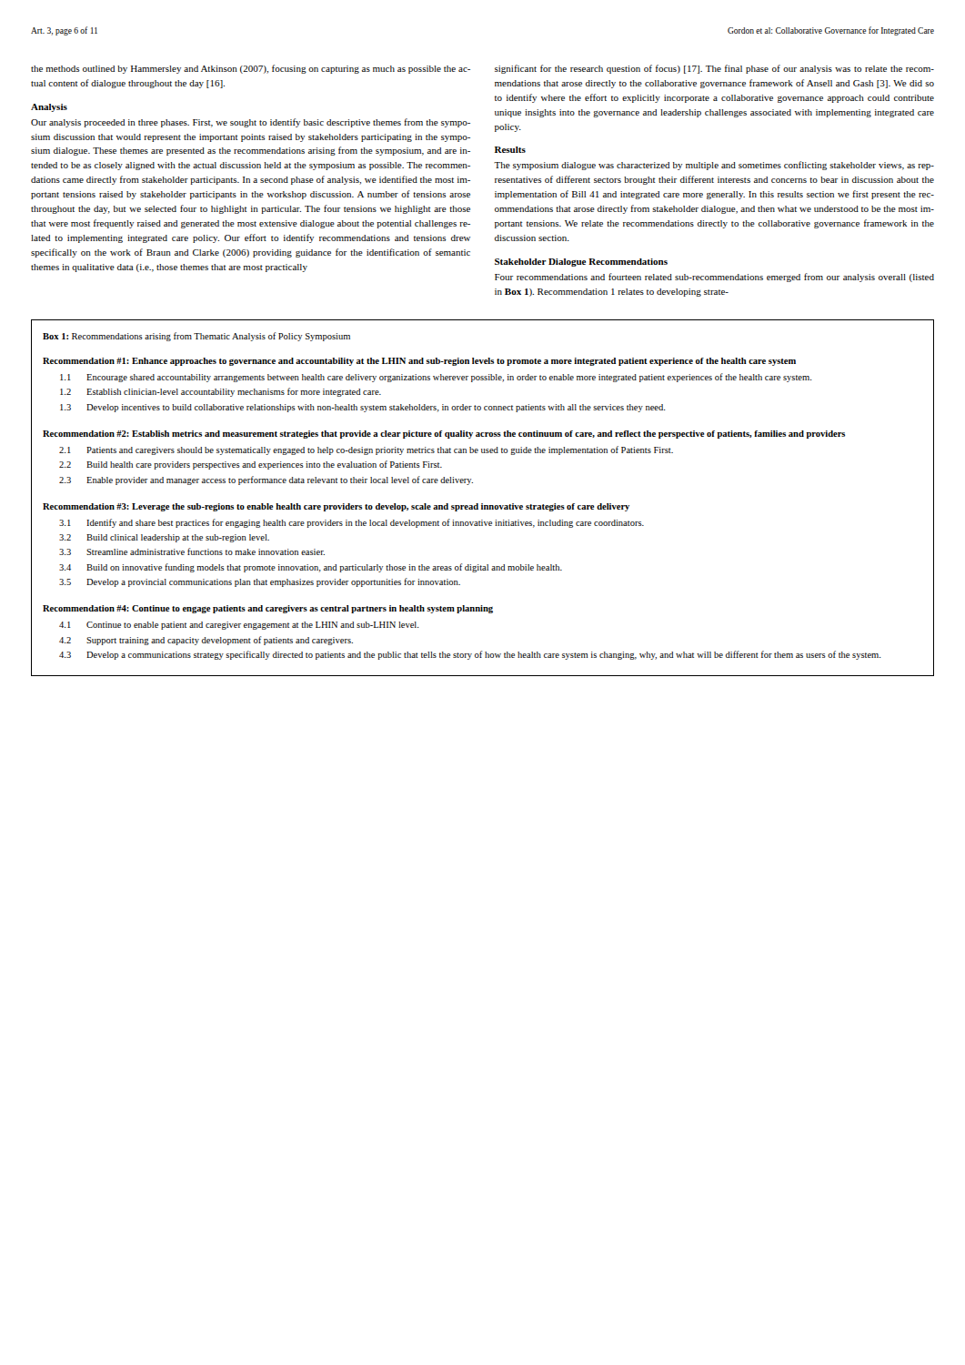Art. 3, page 6 of 11
Gordon et al: Collaborative Governance for Integrated Care
the methods outlined by Hammersley and Atkinson (2007), focusing on capturing as much as possible the actual content of dialogue throughout the day [16].
Analysis
Our analysis proceeded in three phases. First, we sought to identify basic descriptive themes from the symposium discussion that would represent the important points raised by stakeholders participating in the symposium dialogue. These themes are presented as the recommendations arising from the symposium, and are intended to be as closely aligned with the actual discussion held at the symposium as possible. The recommendations came directly from stakeholder participants. In a second phase of analysis, we identified the most important tensions raised by stakeholder participants in the workshop discussion. A number of tensions arose throughout the day, but we selected four to highlight in particular. The four tensions we highlight are those that were most frequently raised and generated the most extensive dialogue about the potential challenges related to implementing integrated care policy. Our effort to identify recommendations and tensions drew specifically on the work of Braun and Clarke (2006) providing guidance for the identification of semantic themes in qualitative data (i.e., those themes that are most practically
significant for the research question of focus) [17]. The final phase of our analysis was to relate the recommendations that arose directly to the collaborative governance framework of Ansell and Gash [3]. We did so to identify where the effort to explicitly incorporate a collaborative governance approach could contribute unique insights into the governance and leadership challenges associated with implementing integrated care policy.
Results
The symposium dialogue was characterized by multiple and sometimes conflicting stakeholder views, as representatives of different sectors brought their different interests and concerns to bear in discussion about the implementation of Bill 41 and integrated care more generally. In this results section we first present the recommendations that arose directly from stakeholder dialogue, and then what we understood to be the most important tensions. We relate the recommendations directly to the collaborative governance framework in the discussion section.
Stakeholder Dialogue Recommendations
Four recommendations and fourteen related sub-recommendations emerged from our analysis overall (listed in Box 1). Recommendation 1 relates to developing strate-
Box 1: Recommendations arising from Thematic Analysis of Policy Symposium
Recommendation #1: Enhance approaches to governance and accountability at the LHIN and sub-region levels to promote a more integrated patient experience of the health care system
1.1 Encourage shared accountability arrangements between health care delivery organizations wherever possible, in order to enable more integrated patient experiences of the health care system.
1.2 Establish clinician-level accountability mechanisms for more integrated care.
1.3 Develop incentives to build collaborative relationships with non-health system stakeholders, in order to connect patients with all the services they need.
Recommendation #2: Establish metrics and measurement strategies that provide a clear picture of quality across the continuum of care, and reflect the perspective of patients, families and providers
2.1 Patients and caregivers should be systematically engaged to help co-design priority metrics that can be used to guide the implementation of Patients First.
2.2 Build health care providers perspectives and experiences into the evaluation of Patients First.
2.3 Enable provider and manager access to performance data relevant to their local level of care delivery.
Recommendation #3: Leverage the sub-regions to enable health care providers to develop, scale and spread innovative strategies of care delivery
3.1 Identify and share best practices for engaging health care providers in the local development of innovative initiatives, including care coordinators.
3.2 Build clinical leadership at the sub-region level.
3.3 Streamline administrative functions to make innovation easier.
3.4 Build on innovative funding models that promote innovation, and particularly those in the areas of digital and mobile health.
3.5 Develop a provincial communications plan that emphasizes provider opportunities for innovation.
Recommendation #4: Continue to engage patients and caregivers as central partners in health system planning
4.1 Continue to enable patient and caregiver engagement at the LHIN and sub-LHIN level.
4.2 Support training and capacity development of patients and caregivers.
4.3 Develop a communications strategy specifically directed to patients and the public that tells the story of how the health care system is changing, why, and what will be different for them as users of the system.